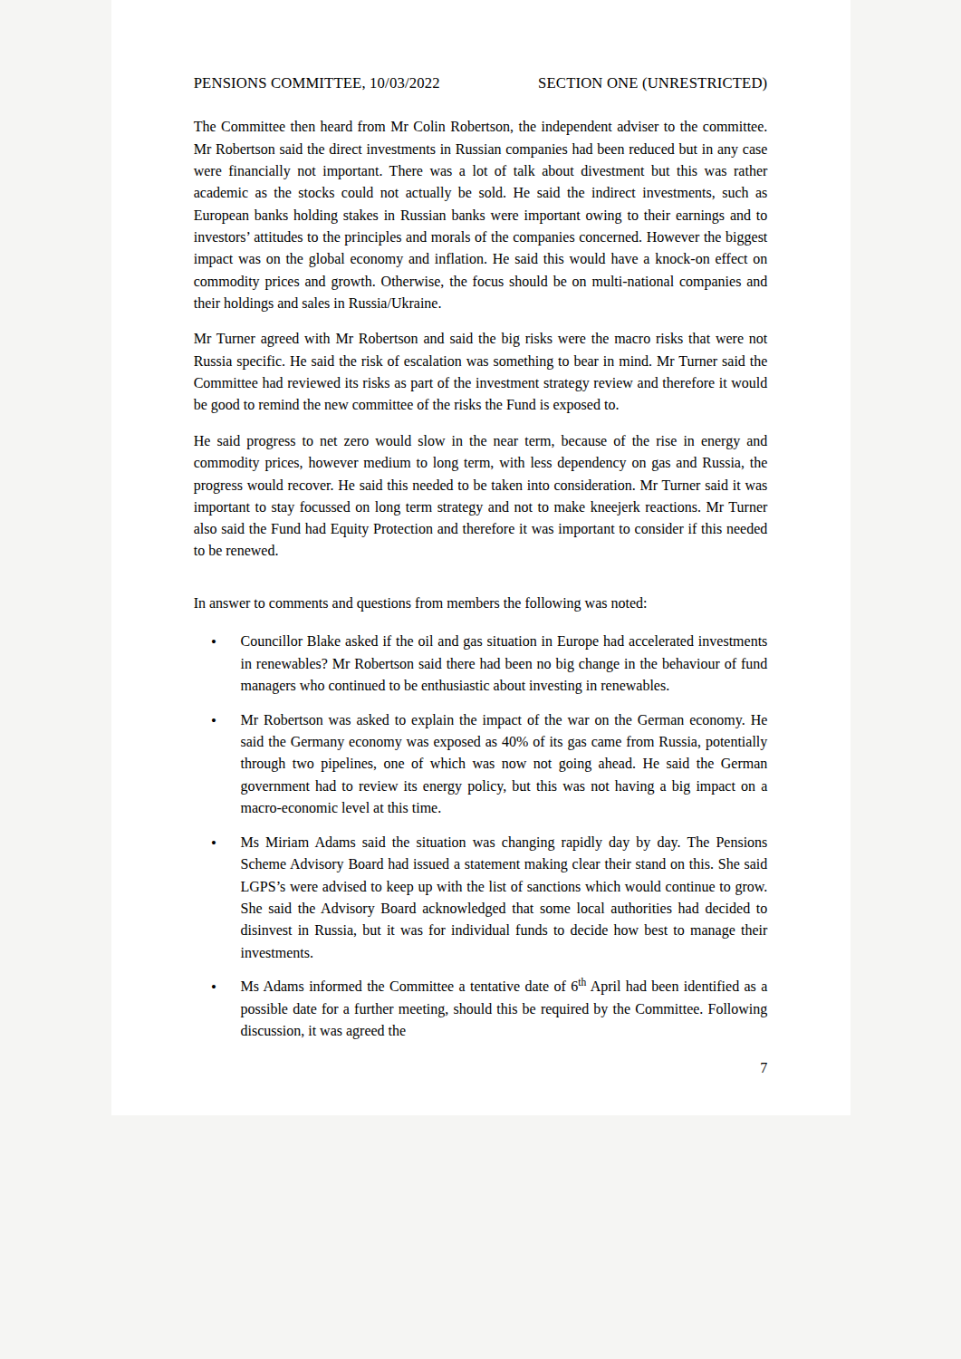PENSIONS COMMITTEE, 10/03/2022 SECTION ONE (UNRESTRICTED)
The Committee then heard from Mr Colin Robertson, the independent adviser to the committee. Mr Robertson said the direct investments in Russian companies had been reduced but in any case were financially not important. There was a lot of talk about divestment but this was rather academic as the stocks could not actually be sold. He said the indirect investments, such as European banks holding stakes in Russian banks were important owing to their earnings and to investors’ attitudes to the principles and morals of the companies concerned. However the biggest impact was on the global economy and inflation. He said this would have a knock-on effect on commodity prices and growth. Otherwise, the focus should be on multi-national companies and their holdings and sales in Russia/Ukraine.
Mr Turner agreed with Mr Robertson and said the big risks were the macro risks that were not Russia specific. He said the risk of escalation was something to bear in mind. Mr Turner said the Committee had reviewed its risks as part of the investment strategy review and therefore it would be good to remind the new committee of the risks the Fund is exposed to.
He said progress to net zero would slow in the near term, because of the rise in energy and commodity prices, however medium to long term, with less dependency on gas and Russia, the progress would recover. He said this needed to be taken into consideration. Mr Turner said it was important to stay focussed on long term strategy and not to make kneejerk reactions. Mr Turner also said the Fund had Equity Protection and therefore it was important to consider if this needed to be renewed.
In answer to comments and questions from members the following was noted:
Councillor Blake asked if the oil and gas situation in Europe had accelerated investments in renewables? Mr Robertson said there had been no big change in the behaviour of fund managers who continued to be enthusiastic about investing in renewables.
Mr Robertson was asked to explain the impact of the war on the German economy. He said the Germany economy was exposed as 40% of its gas came from Russia, potentially through two pipelines, one of which was now not going ahead. He said the German government had to review its energy policy, but this was not having a big impact on a macro-economic level at this time.
Ms Miriam Adams said the situation was changing rapidly day by day. The Pensions Scheme Advisory Board had issued a statement making clear their stand on this. She said LGPS’s were advised to keep up with the list of sanctions which would continue to grow. She said the Advisory Board acknowledged that some local authorities had decided to disinvest in Russia, but it was for individual funds to decide how best to manage their investments.
Ms Adams informed the Committee a tentative date of 6th April had been identified as a possible date for a further meeting, should this be required by the Committee. Following discussion, it was agreed the
7